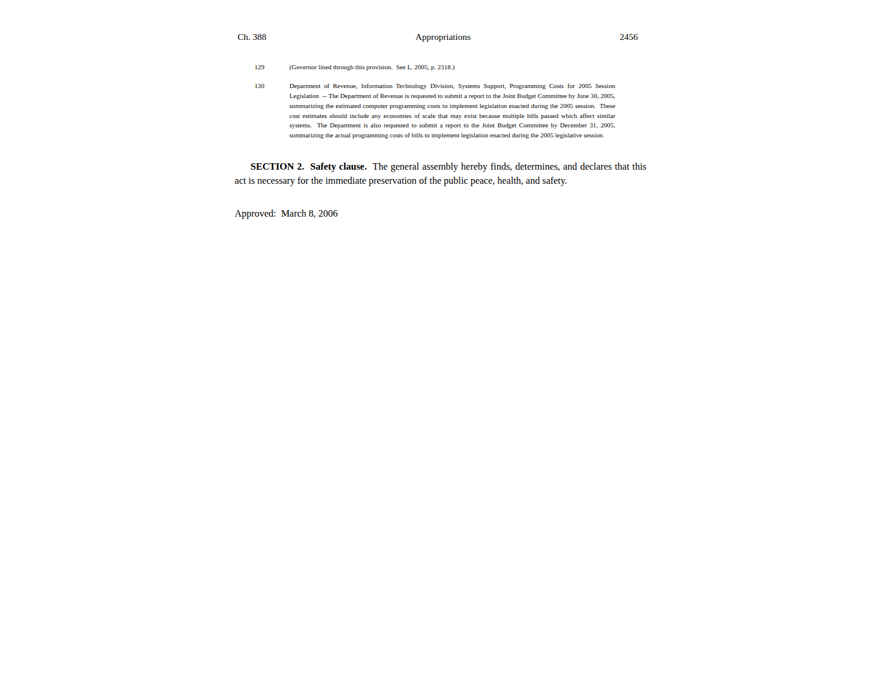Ch. 388
Appropriations
2456
129
(Governor lined through this provision. See L. 2005, p. 2318.)
130
Department of Revenue, Information Technology Division, Systems Support, Programming Costs for 2005 Session Legislation -- The Department of Revenue is requested to submit a report to the Joint Budget Committee by June 30, 2005, summarizing the estimated computer programming costs to implement legislation enacted during the 2005 session. These cost estimates should include any economies of scale that may exist because multiple bills passed which affect similar systems. The Department is also requested to submit a report to the Joint Budget Committee by December 31, 2005, summarizing the actual programming costs of bills to implement legislation enacted during the 2005 legislative session.
SECTION 2. Safety clause. The general assembly hereby finds, determines, and declares that this act is necessary for the immediate preservation of the public peace, health, and safety.
Approved: March 8, 2006